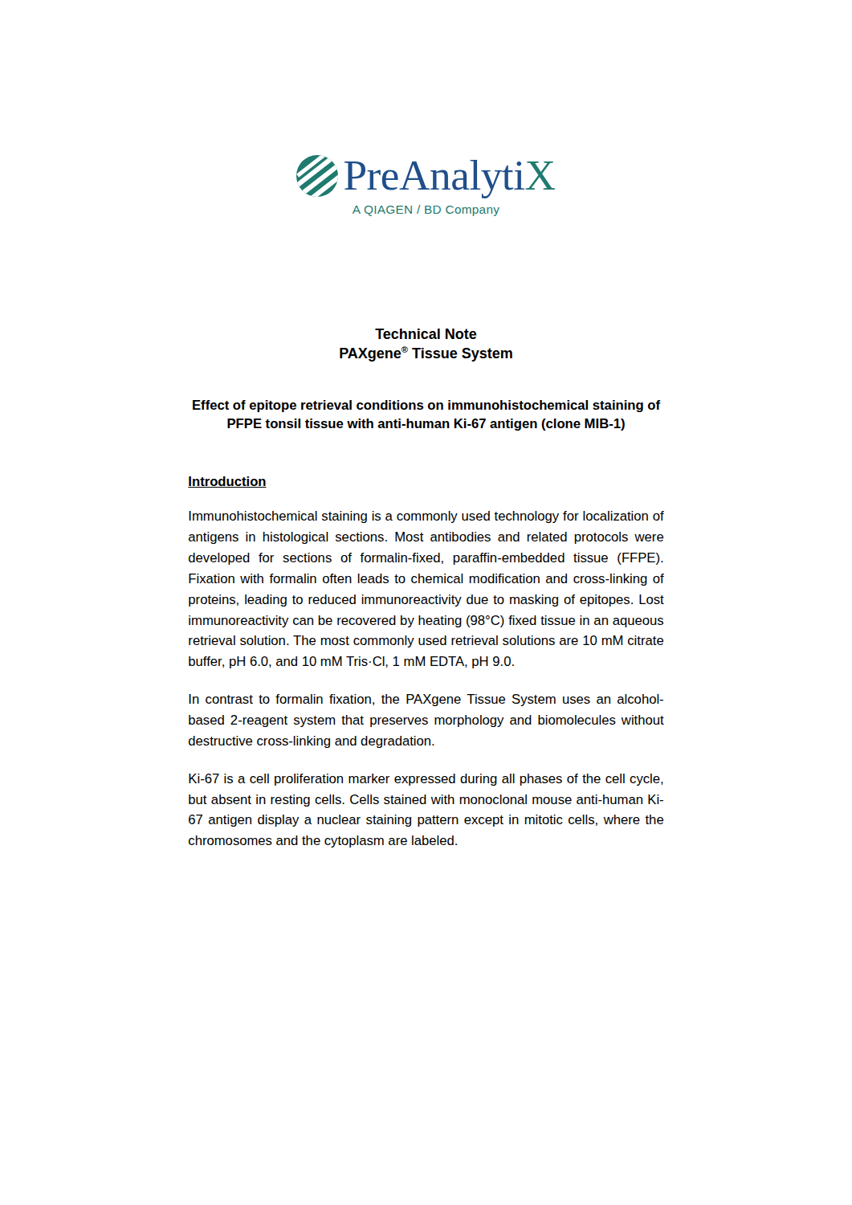Pre Analyti X
A QIAGEN / BD Company
Technical Note
PAXgene® Tissue System
Effect of epitope retrieval conditions on immunohistochemical staining of
PFPE tonsil tissue with anti-human Ki-67 antigen (clone MIB-1)
Introduction
Immunohistochemical staining is a commonly used technology for localization of antigens in histological sections. Most antibodies and related protocols were developed for sections of formalin-fixed, paraffin-embedded tissue (FFPE). Fixation with formalin often leads to chemical modification and cross-linking of proteins, leading to reduced immunoreactivity due to masking of epitopes. Lost immunoreactivity can be recovered by heating (98°C) fixed tissue in an aqueous retrieval solution. The most commonly used retrieval solutions are 10 mM citrate buffer, pH 6.0, and 10 mM Tris·Cl, 1 mM EDTA, pH 9.0.
In contrast to formalin fixation, the PAXgene Tissue System uses an alcohol-based 2-reagent system that preserves morphology and biomolecules without destructive cross-linking and degradation.
Ki-67 is a cell proliferation marker expressed during all phases of the cell cycle, but absent in resting cells. Cells stained with monoclonal mouse anti-human Ki-67 antigen display a nuclear staining pattern except in mitotic cells, where the chromosomes and the cytoplasm are labeled.